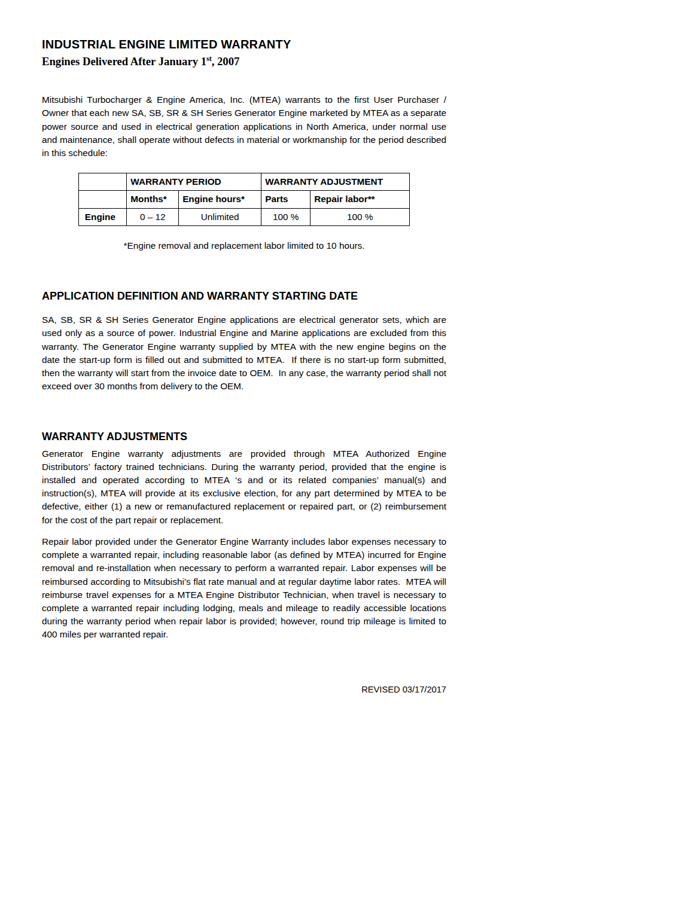INDUSTRIAL ENGINE LIMITED WARRANTY
Engines Delivered After January 1st, 2007
Mitsubishi Turbocharger & Engine America, Inc. (MTEA) warrants to the first User Purchaser / Owner that each new SA, SB, SR & SH Series Generator Engine marketed by MTEA as a separate power source and used in electrical generation applications in North America, under normal use and maintenance, shall operate without defects in material or workmanship for the period described in this schedule:
| | WARRANTY PERIOD | WARRANTY ADJUSTMENT |
| | Months* | Engine hours* | Parts | Repair labor** |
| Engine | 0 – 12 | Unlimited | 100 % | 100 % |
*Engine removal and replacement labor limited to 10 hours.
APPLICATION DEFINITION AND WARRANTY STARTING DATE
SA, SB, SR & SH Series Generator Engine applications are electrical generator sets, which are used only as a source of power. Industrial Engine and Marine applications are excluded from this warranty. The Generator Engine warranty supplied by MTEA with the new engine begins on the date the start-up form is filled out and submitted to MTEA. If there is no start-up form submitted, then the warranty will start from the invoice date to OEM. In any case, the warranty period shall not exceed over 30 months from delivery to the OEM.
WARRANTY ADJUSTMENTS
Generator Engine warranty adjustments are provided through MTEA Authorized Engine Distributors’ factory trained technicians. During the warranty period, provided that the engine is installed and operated according to MTEA ‘s and or its related companies’ manual(s) and instruction(s), MTEA will provide at its exclusive election, for any part determined by MTEA to be defective, either (1) a new or remanufactured replacement or repaired part, or (2) reimbursement for the cost of the part repair or replacement.
Repair labor provided under the Generator Engine Warranty includes labor expenses necessary to complete a warranted repair, including reasonable labor (as defined by MTEA) incurred for Engine removal and re-installation when necessary to perform a warranted repair. Labor expenses will be reimbursed according to Mitsubishi’s flat rate manual and at regular daytime labor rates. MTEA will reimburse travel expenses for a MTEA Engine Distributor Technician, when travel is necessary to complete a warranted repair including lodging, meals and mileage to readily accessible locations during the warranty period when repair labor is provided; however, round trip mileage is limited to 400 miles per warranted repair.
REVISED 03/17/2017